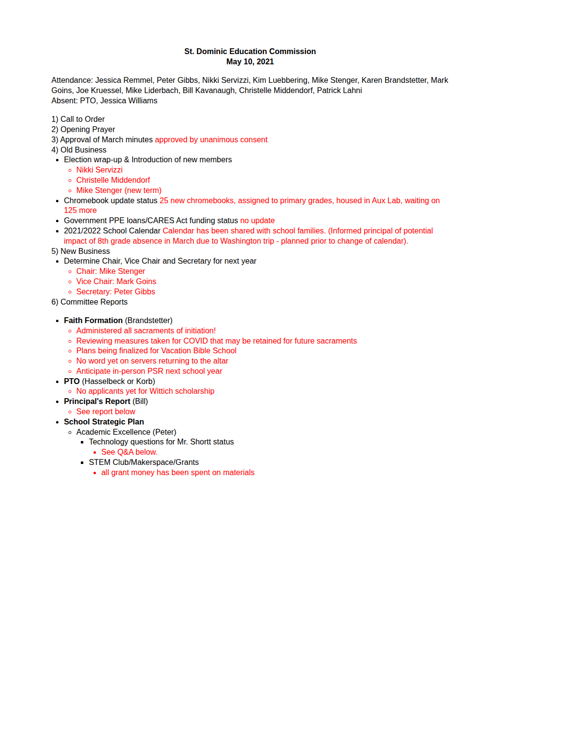St. Dominic Education Commission
May 10, 2021
Attendance: Jessica Remmel, Peter Gibbs, Nikki Servizzi, Kim Luebbering, Mike Stenger, Karen Brandstetter, Mark Goins, Joe Kruessel, Mike Liderbach, Bill Kavanaugh, Christelle Middendorf, Patrick Lahni
Absent: PTO, Jessica Williams
1) Call to Order
2) Opening Prayer
3) Approval of March minutes approved by unanimous consent
4) Old Business
Election wrap-up & Introduction of new members
Nikki Servizzi
Christelle Middendorf
Mike Stenger (new term)
Chromebook update status 25 new chromebooks, assigned to primary grades, housed in Aux Lab, waiting on 125 more
Government PPE loans/CARES Act funding status no update
2021/2022 School Calendar Calendar has been shared with school families. (Informed principal of potential impact of 8th grade absence in March due to Washington trip - planned prior to change of calendar).
5) New Business
Determine Chair, Vice Chair and Secretary for next year
Chair: Mike Stenger
Vice Chair: Mark Goins
Secretary: Peter Gibbs
6) Committee Reports
Faith Formation (Brandstetter)
Administered all sacraments of initiation!
Reviewing measures taken for COVID that may be retained for future sacraments
Plans being finalized for Vacation Bible School
No word yet on servers returning to the altar
Anticipate in-person PSR next school year
PTO (Hasselbeck or Korb)
No applicants yet for Wittich scholarship
Principal's Report (Bill)
See report below
School Strategic Plan
Academic Excellence (Peter)
Technology questions for Mr. Shortt status
See Q&A below.
STEM Club/Makerspace/Grants
all grant money has been spent on materials